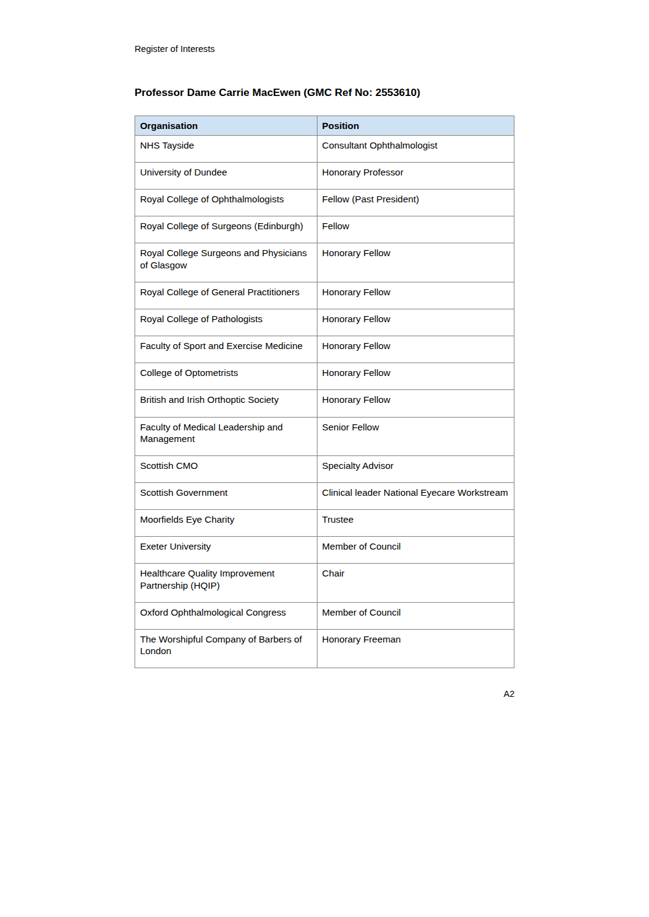Register of Interests
Professor Dame Carrie MacEwen (GMC Ref No: 2553610)
| Organisation | Position |
| --- | --- |
| NHS Tayside | Consultant Ophthalmologist |
| University of Dundee | Honorary Professor |
| Royal College of Ophthalmologists | Fellow (Past President) |
| Royal College of Surgeons (Edinburgh) | Fellow |
| Royal College Surgeons and Physicians of Glasgow | Honorary Fellow |
| Royal College of General Practitioners | Honorary Fellow |
| Royal College of Pathologists | Honorary Fellow |
| Faculty of Sport and Exercise Medicine | Honorary Fellow |
| College of Optometrists | Honorary Fellow |
| British and Irish Orthoptic Society | Honorary Fellow |
| Faculty of Medical Leadership and Management | Senior Fellow |
| Scottish CMO | Specialty Advisor |
| Scottish Government | Clinical leader National Eyecare Workstream |
| Moorfields Eye Charity | Trustee |
| Exeter University | Member of Council |
| Healthcare Quality Improvement Partnership (HQIP) | Chair |
| Oxford Ophthalmological Congress | Member of Council |
| The Worshipful Company of Barbers of London | Honorary Freeman |
A2